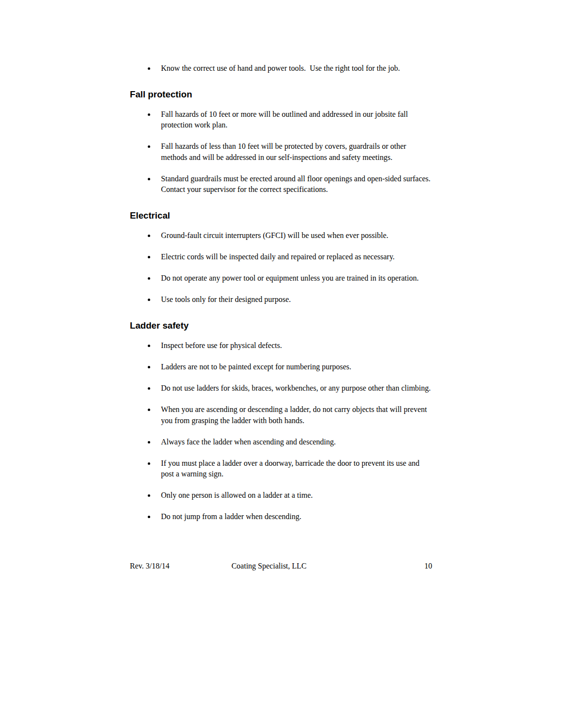Know the correct use of hand and power tools. Use the right tool for the job.
Fall protection
Fall hazards of 10 feet or more will be outlined and addressed in our jobsite fall protection work plan.
Fall hazards of less than 10 feet will be protected by covers, guardrails or other methods and will be addressed in our self-inspections and safety meetings.
Standard guardrails must be erected around all floor openings and open-sided surfaces. Contact your supervisor for the correct specifications.
Electrical
Ground-fault circuit interrupters (GFCI) will be used when ever possible.
Electric cords will be inspected daily and repaired or replaced as necessary.
Do not operate any power tool or equipment unless you are trained in its operation.
Use tools only for their designed purpose.
Ladder safety
Inspect before use for physical defects.
Ladders are not to be painted except for numbering purposes.
Do not use ladders for skids, braces, workbenches, or any purpose other than climbing.
When you are ascending or descending a ladder, do not carry objects that will prevent you from grasping the ladder with both hands.
Always face the ladder when ascending and descending.
If you must place a ladder over a doorway, barricade the door to prevent its use and post a warning sign.
Only one person is allowed on a ladder at a time.
Do not jump from a ladder when descending.
Rev. 3/18/14
Coating Specialist, LLC
10